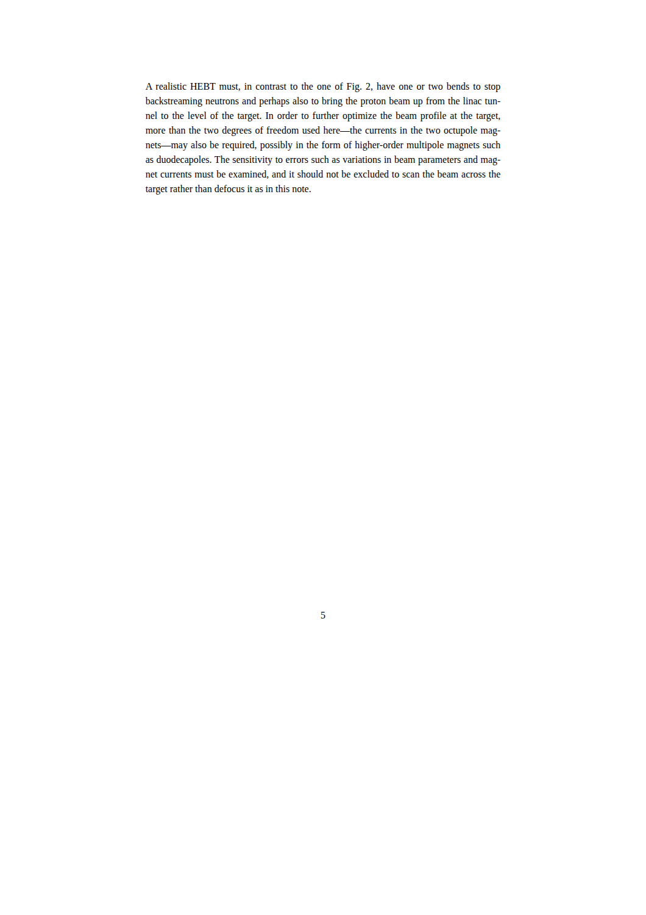A realistic HEBT must, in contrast to the one of Fig. 2, have one or two bends to stop backstreaming neutrons and perhaps also to bring the proton beam up from the linac tunnel to the level of the target. In order to further optimize the beam profile at the target, more than the two degrees of freedom used here—the currents in the two octupole magnets—may also be required, possibly in the form of higher-order multipole magnets such as duodecapoles. The sensitivity to errors such as variations in beam parameters and magnet currents must be examined, and it should not be excluded to scan the beam across the target rather than defocus it as in this note.
5